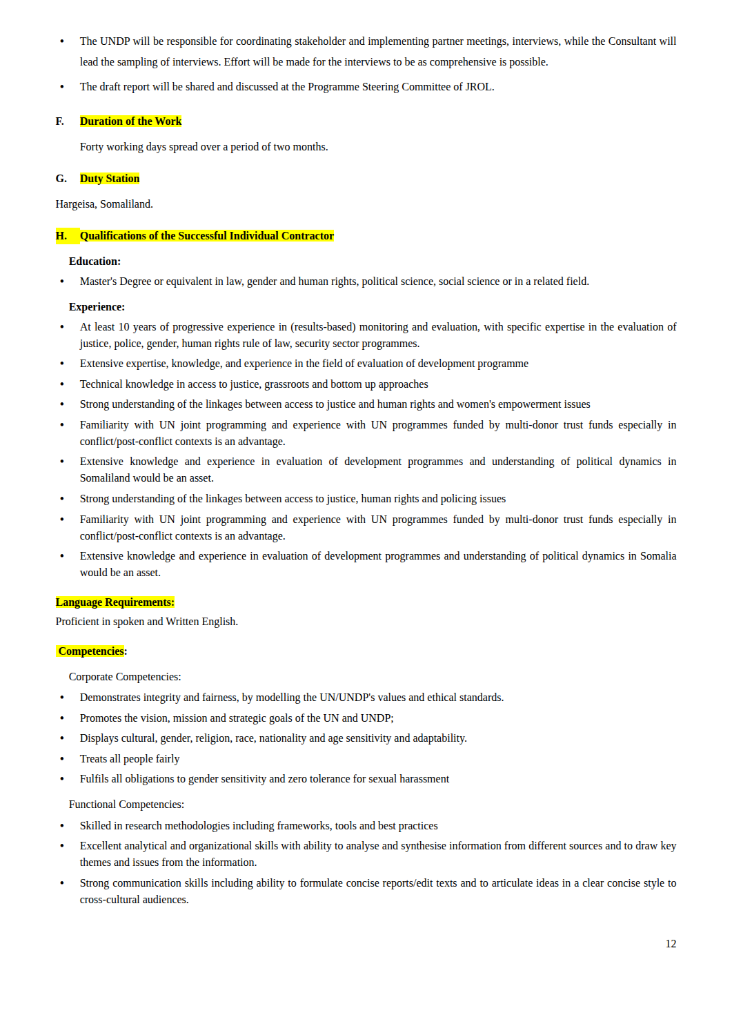The UNDP will be responsible for coordinating stakeholder and implementing partner meetings, interviews, while the Consultant will lead the sampling of interviews. Effort will be made for the interviews to be as comprehensive is possible.
The draft report will be shared and discussed at the Programme Steering Committee of JROL.
F. Duration of the Work
Forty working days spread over a period of two months.
G. Duty Station
Hargeisa, Somaliland.
H. Qualifications of the Successful Individual Contractor
Education:
Master's Degree or equivalent in law, gender and human rights, political science, social science or in a related field.
Experience:
At least 10 years of progressive experience in (results-based) monitoring and evaluation, with specific expertise in the evaluation of justice, police, gender, human rights rule of law, security sector programmes.
Extensive expertise, knowledge, and experience in the field of evaluation of development programme
Technical knowledge in access to justice, grassroots and bottom up approaches
Strong understanding of the linkages between access to justice and human rights and women's empowerment issues
Familiarity with UN joint programming and experience with UN programmes funded by multi-donor trust funds especially in conflict/post-conflict contexts is an advantage.
Extensive knowledge and experience in evaluation of development programmes and understanding of political dynamics in Somaliland would be an asset.
Strong understanding of the linkages between access to justice, human rights and policing issues
Familiarity with UN joint programming and experience with UN programmes funded by multi-donor trust funds especially in conflict/post-conflict contexts is an advantage.
Extensive knowledge and experience in evaluation of development programmes and understanding of political dynamics in Somalia would be an asset.
Language Requirements:
Proficient in spoken and Written English.
Competencies:
Corporate Competencies:
Demonstrates integrity and fairness, by modelling the UN/UNDP's values and ethical standards.
Promotes the vision, mission and strategic goals of the UN and UNDP;
Displays cultural, gender, religion, race, nationality and age sensitivity and adaptability.
Treats all people fairly
Fulfils all obligations to gender sensitivity and zero tolerance for sexual harassment
Functional Competencies:
Skilled in research methodologies including frameworks, tools and best practices
Excellent analytical and organizational skills with ability to analyse and synthesise information from different sources and to draw key themes and issues from the information.
Strong communication skills including ability to formulate concise reports/edit texts and to articulate ideas in a clear concise style to cross-cultural audiences.
12